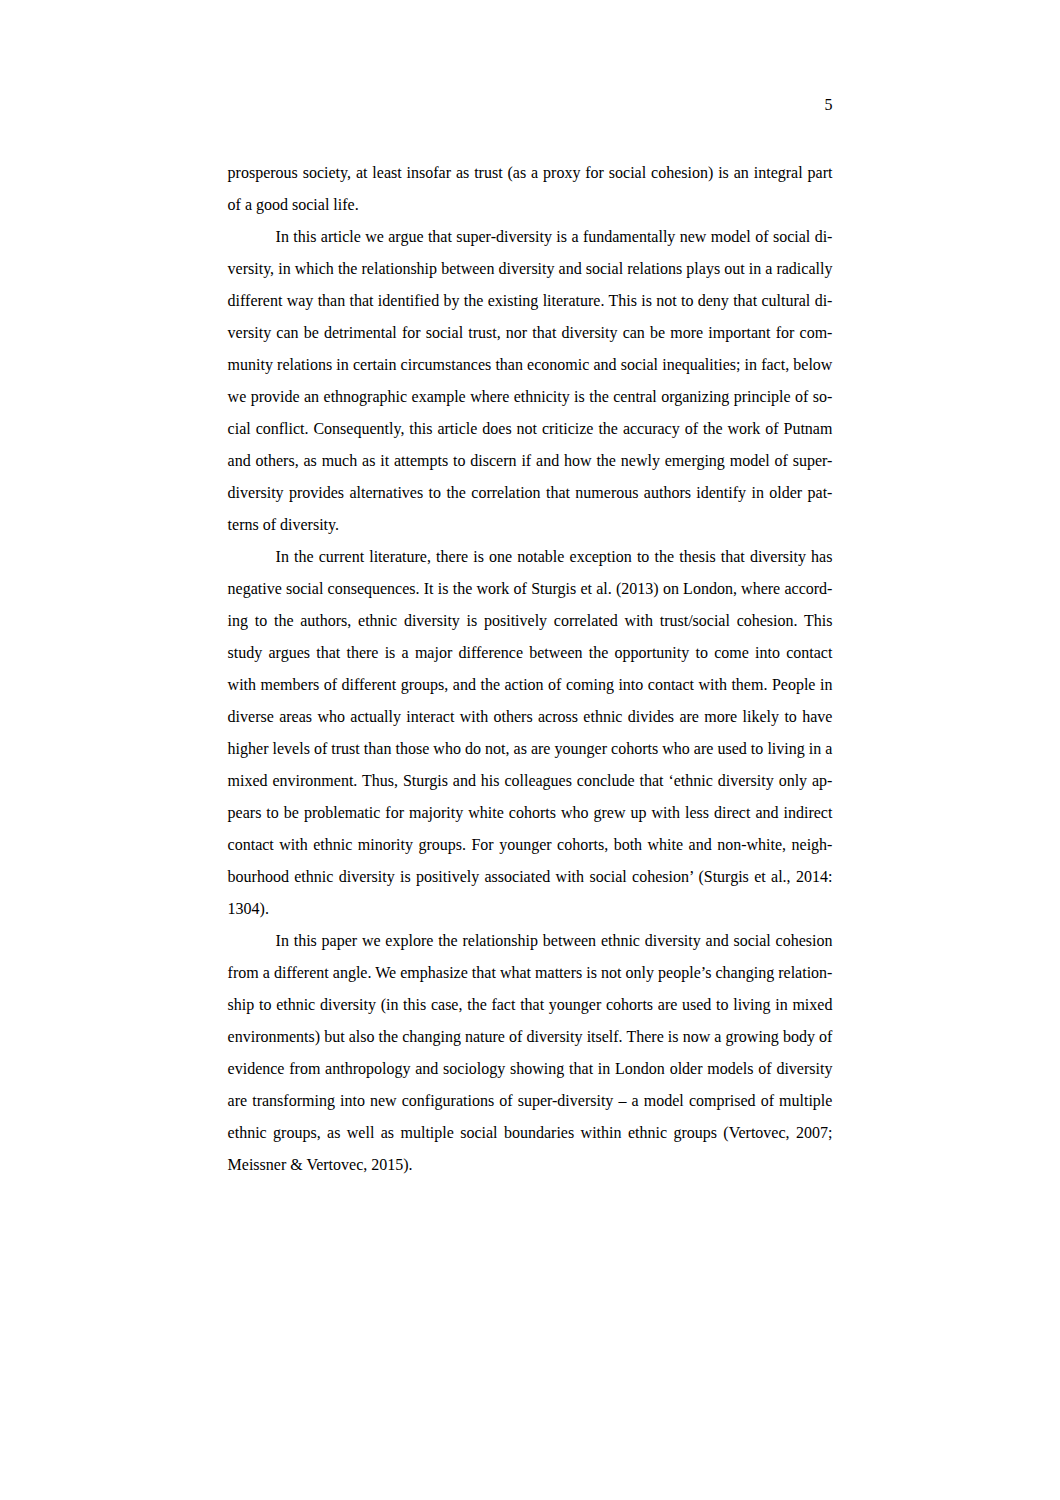5
prosperous society, at least insofar as trust (as a proxy for social cohesion) is an integral part of a good social life.
In this article we argue that super-diversity is a fundamentally new model of social diversity, in which the relationship between diversity and social relations plays out in a radically different way than that identified by the existing literature. This is not to deny that cultural diversity can be detrimental for social trust, nor that diversity can be more important for community relations in certain circumstances than economic and social inequalities; in fact, below we provide an ethnographic example where ethnicity is the central organizing principle of social conflict. Consequently, this article does not criticize the accuracy of the work of Putnam and others, as much as it attempts to discern if and how the newly emerging model of super-diversity provides alternatives to the correlation that numerous authors identify in older patterns of diversity.
In the current literature, there is one notable exception to the thesis that diversity has negative social consequences. It is the work of Sturgis et al. (2013) on London, where according to the authors, ethnic diversity is positively correlated with trust/social cohesion. This study argues that there is a major difference between the opportunity to come into contact with members of different groups, and the action of coming into contact with them. People in diverse areas who actually interact with others across ethnic divides are more likely to have higher levels of trust than those who do not, as are younger cohorts who are used to living in a mixed environment. Thus, Sturgis and his colleagues conclude that ‘ethnic diversity only appears to be problematic for majority white cohorts who grew up with less direct and indirect contact with ethnic minority groups. For younger cohorts, both white and non-white, neighbourhood ethnic diversity is positively associated with social cohesion’ (Sturgis et al., 2014: 1304).
In this paper we explore the relationship between ethnic diversity and social cohesion from a different angle. We emphasize that what matters is not only people’s changing relationship to ethnic diversity (in this case, the fact that younger cohorts are used to living in mixed environments) but also the changing nature of diversity itself. There is now a growing body of evidence from anthropology and sociology showing that in London older models of diversity are transforming into new configurations of super-diversity – a model comprised of multiple ethnic groups, as well as multiple social boundaries within ethnic groups (Vertovec, 2007; Meissner & Vertovec, 2015).